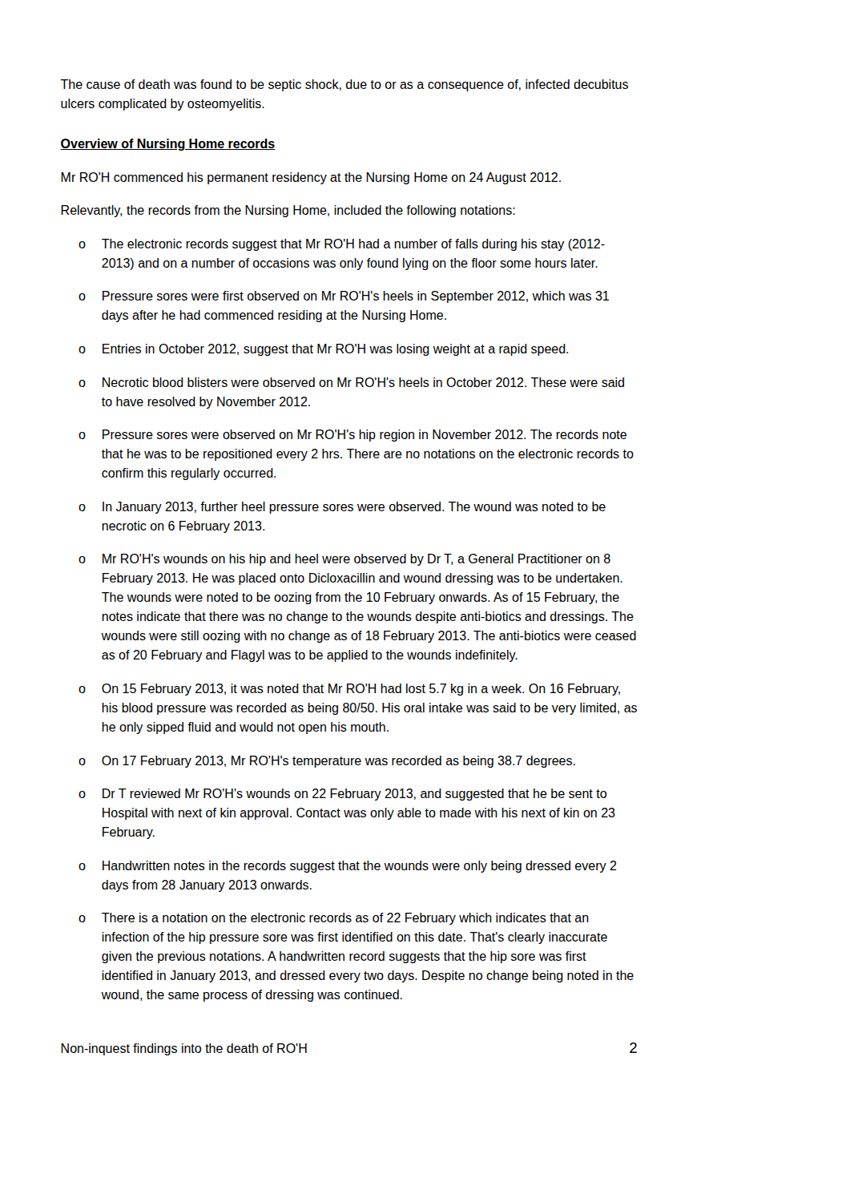The cause of death was found to be septic shock, due to or as a consequence of, infected decubitus ulcers complicated by osteomyelitis.
Overview of Nursing Home records
Mr RO'H commenced his permanent residency at the Nursing Home on 24 August 2012.
Relevantly, the records from the Nursing Home, included the following notations:
The electronic records suggest that Mr RO'H had a number of falls during his stay (2012-2013) and on a number of occasions was only found lying on the floor some hours later.
Pressure sores were first observed on Mr RO'H's heels in September 2012, which was 31 days after he had commenced residing at the Nursing Home.
Entries in October 2012, suggest that Mr RO'H was losing weight at a rapid speed.
Necrotic blood blisters were observed on Mr RO'H's heels in October 2012. These were said to have resolved by November 2012.
Pressure sores were observed on Mr RO'H's hip region in November 2012. The records note that he was to be repositioned every 2 hrs. There are no notations on the electronic records to confirm this regularly occurred.
In January 2013, further heel pressure sores were observed. The wound was noted to be necrotic on 6 February 2013.
Mr RO'H's wounds on his hip and heel were observed by Dr T, a General Practitioner on 8 February 2013. He was placed onto Dicloxacillin and wound dressing was to be undertaken. The wounds were noted to be oozing from the 10 February onwards. As of 15 February, the notes indicate that there was no change to the wounds despite anti-biotics and dressings. The wounds were still oozing with no change as of 18 February 2013. The anti-biotics were ceased as of 20 February and Flagyl was to be applied to the wounds indefinitely.
On 15 February 2013, it was noted that Mr RO'H had lost 5.7 kg in a week. On 16 February, his blood pressure was recorded as being 80/50. His oral intake was said to be very limited, as he only sipped fluid and would not open his mouth.
On 17 February 2013, Mr RO'H's temperature was recorded as being 38.7 degrees.
Dr T reviewed Mr RO'H's wounds on 22 February 2013, and suggested that he be sent to Hospital with next of kin approval. Contact was only able to made with his next of kin on 23 February.
Handwritten notes in the records suggest that the wounds were only being dressed every 2 days from 28 January 2013 onwards.
There is a notation on the electronic records as of 22 February which indicates that an infection of the hip pressure sore was first identified on this date. That's clearly inaccurate given the previous notations. A handwritten record suggests that the hip sore was first identified in January 2013, and dressed every two days. Despite no change being noted in the wound, the same process of dressing was continued.
Non-inquest findings into the death of RO'H 2